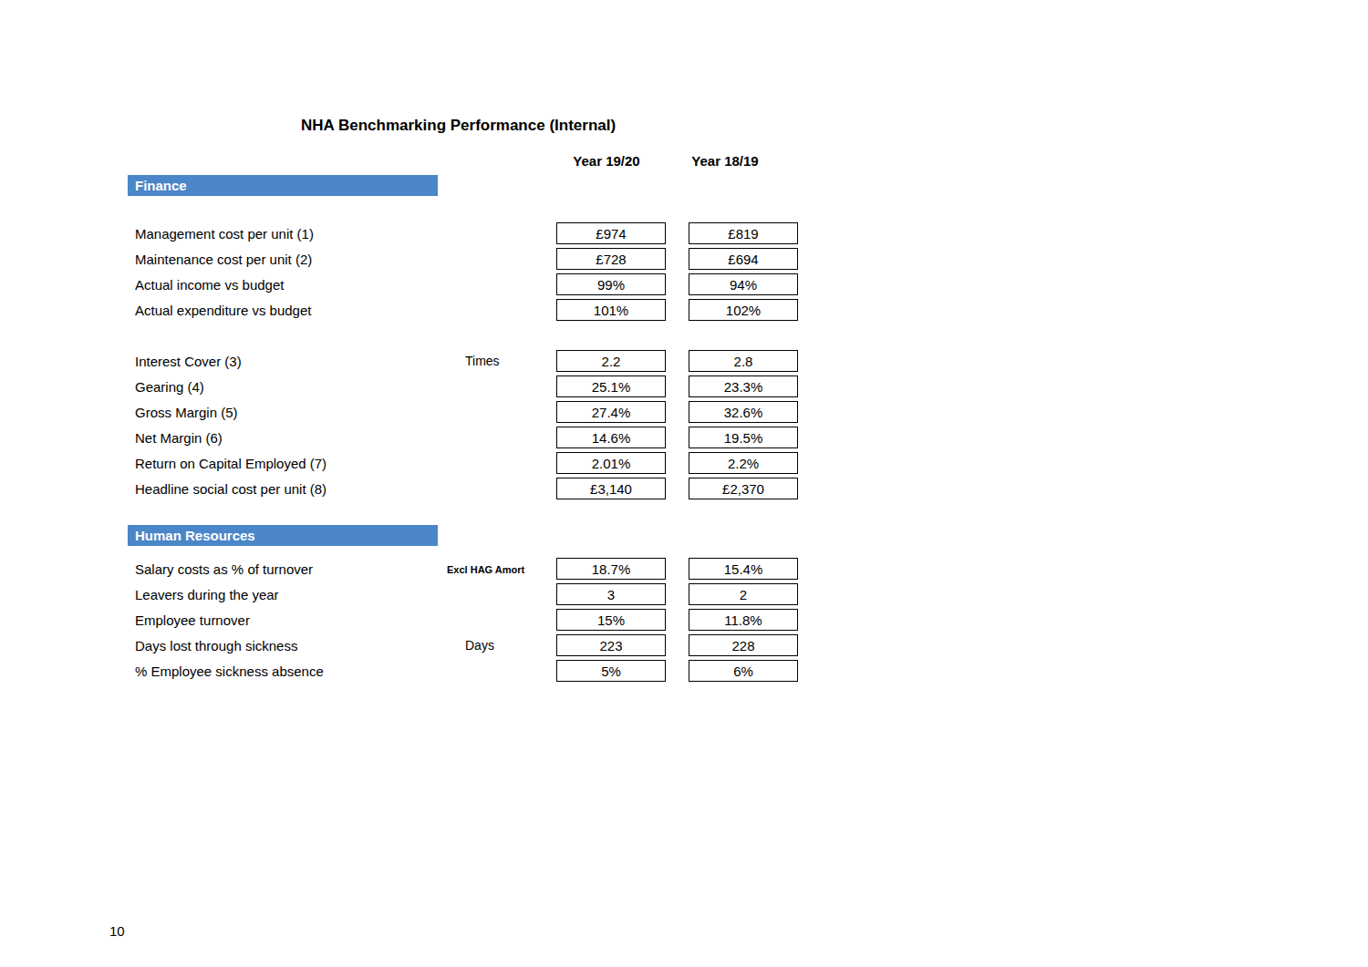NHA Benchmarking Performance (Internal)
Year 19/20 Year 18/19
Finance
Management cost per unit (1) £974 £819
Maintenance cost per unit (2) £728 £694
Actual income vs budget 99% 94%
Actual expenditure vs budget 101% 102%
Interest Cover (3) Times 2.2 2.8
Gearing (4) 25.1% 23.3%
Gross Margin (5) 27.4% 32.6%
Net Margin (6) 14.6% 19.5%
Return on Capital Employed (7) 2.01% 2.2%
Headline social cost per unit (8) £3,140 £2,370
Human Resources
Salary costs as % of turnover Excl HAG Amort 18.7% 15.4%
Leavers during the year 3 2
Employee turnover 15% 11.8%
Days lost through sickness Days 223 228
% Employee sickness absence 5% 6%
10